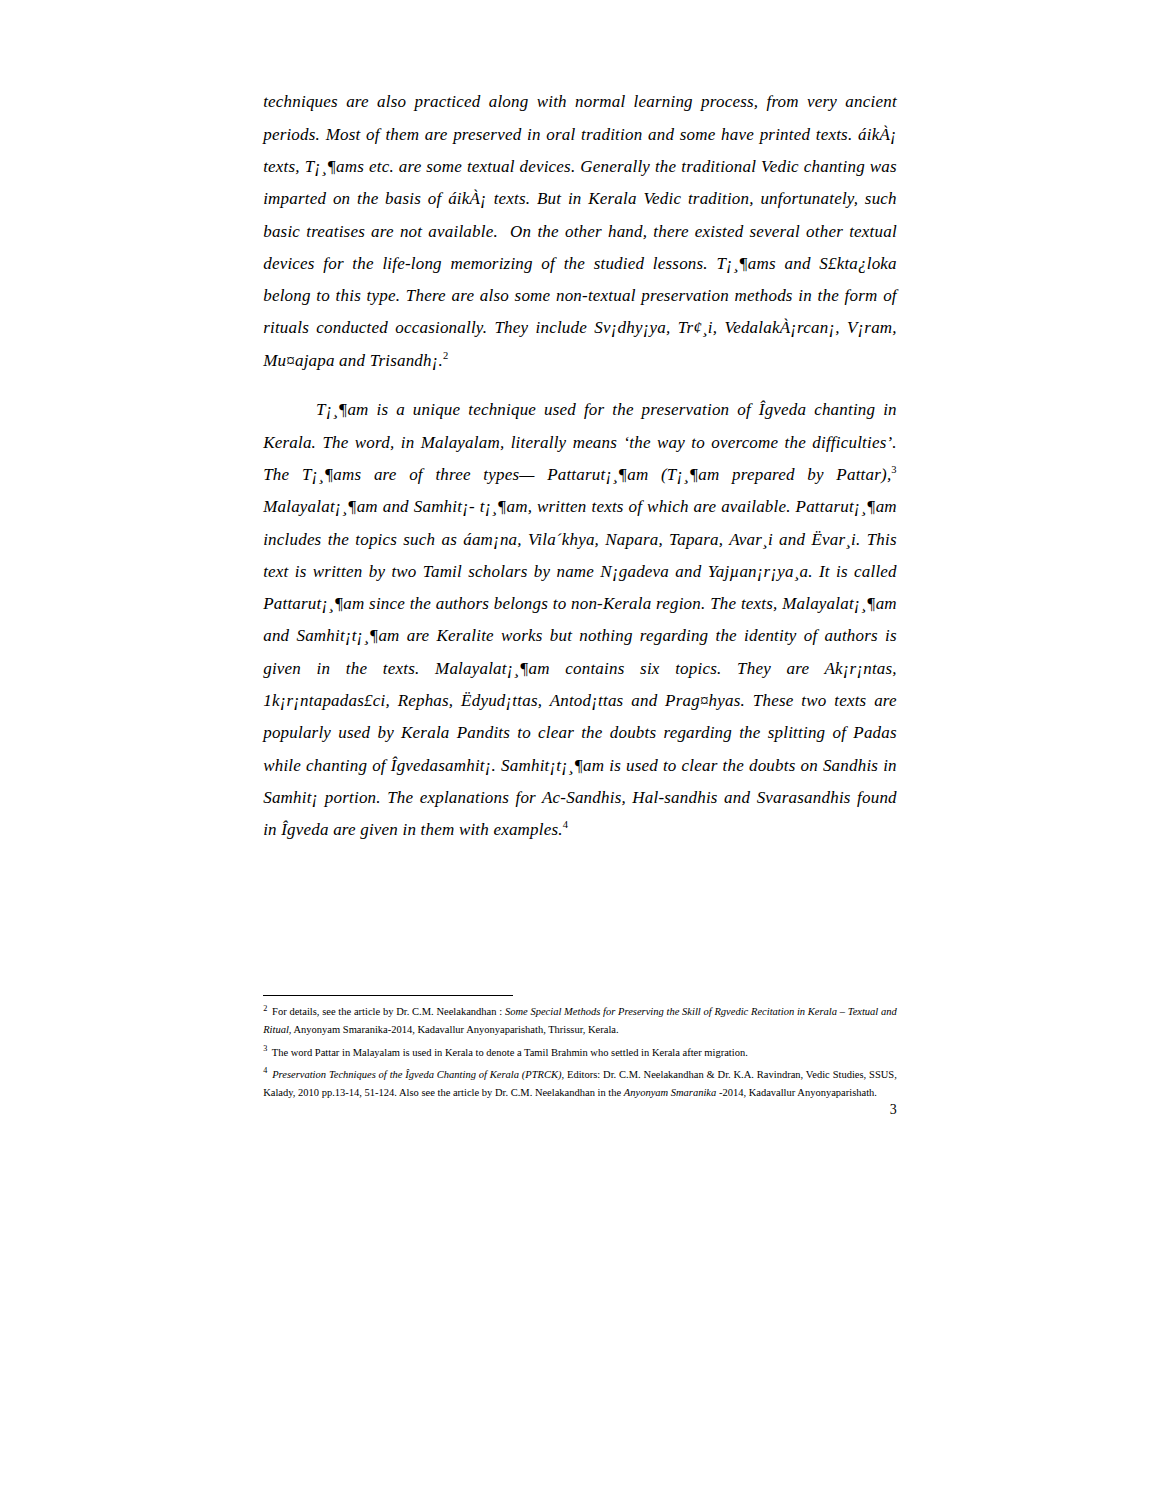techniques are also practiced along with normal learning process, from very ancient periods. Most of them are preserved in oral tradition and some have printed texts. áikÀ¡ texts, T¡¸¶ams etc. are some textual devices. Generally the traditional Vedic chanting was imparted on the basis of áikÀ¡ texts. But in Kerala Vedic tradition, unfortunately, such basic treatises are not available. On the other hand, there existed several other textual devices for the life-long memorizing of the studied lessons. T¡¸¶ams and S£kta¿loka belong to this type. There are also some non-textual preservation methods in the form of rituals conducted occasionally. They include Sv¡dhy¡ya, Tr¢¸i, VedalakÀ¡rcan¡, V¡ram, Mu¤ajapa and Trisandh¡.2
T¡¸¶am is a unique technique used for the preservation of Îgveda chanting in Kerala. The word, in Malayalam, literally means ‘the way to overcome the difficulties’. The T¡¸¶ams are of three types— Pattarut¡¸¶am (T¡¸¶am prepared by Pattar),3 Malayalat¡¸¶am and Samhit¡- t¡¸¶am, written texts of which are available. Pattarut¡¸¶am includes the topics such as áam¡na, Vila´khya, Napara, Tapara, Avar¸i and Ëvar¸i. This text is written by two Tamil scholars by name N¡gadeva and Yajµan¡r¡ya¸a. It is called Pattarut¡¸¶am since the authors belongs to non-Kerala region. The texts, Malayalat¡¸¶am and Samhit¡t¡¸¶am are Keralite works but nothing regarding the identity of authors is given in the texts. Malayalat¡¸¶am contains six topics. They are Ak¡r¡ntas, 1k¡r¡ntapadas£ci, Rephas, Ëdyud¡ttas, Antod¡ttas and Prag¤hyas. These two texts are popularly used by Kerala Pandits to clear the doubts regarding the splitting of Padas while chanting of Îgvedasamhit¡. Samhit¡t¡¸¶am is used to clear the doubts on Sandhis in Samhit¡ portion. The explanations for Ac-Sandhis, Hal-sandhis and Svarasandhis found in Îgveda are given in them with examples.4
2 For details, see the article by Dr. C.M. Neelakandhan : Some Special Methods for Preserving the Skill of Rgvedic Recitation in Kerala – Textual and Ritual, Anyonyam Smaranika-2014, Kadavallur Anyonyaparishath, Thrissur, Kerala.
3 The word Pattar in Malayalam is used in Kerala to denote a Tamil Brahmin who settled in Kerala after migration.
4 Preservation Techniques of the Îgveda Chanting of Kerala (PTRCK), Editors: Dr. C.M. Neelakandhan & Dr. K.A. Ravindran, Vedic Studies, SSUS, Kalady, 2010 pp.13-14, 51-124. Also see the article by Dr. C.M. Neelakandhan in the Anyonyam Smaranika -2014, Kadavallur Anyonyaparishath.
3